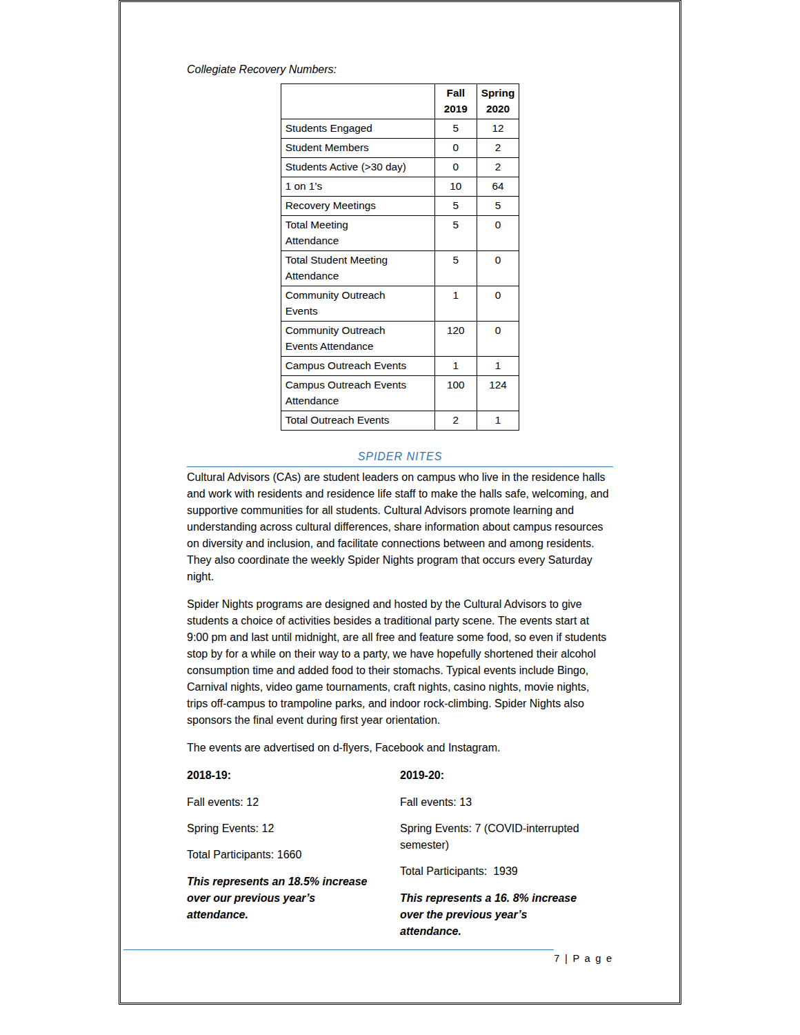Collegiate Recovery Numbers:
| | Fall 2019 | Spring 2020 |
| --- | --- | --- |
| Students Engaged | 5 | 12 |
| Student Members | 0 | 2 |
| Students Active (>30 day) | 0 | 2 |
| 1 on 1’s | 10 | 64 |
| Recovery Meetings | 5 | 5 |
| Total Meeting Attendance | 5 | 0 |
| Total Student Meeting Attendance | 5 | 0 |
| Community Outreach Events | 1 | 0 |
| Community Outreach Events Attendance | 120 | 0 |
| Campus Outreach Events | 1 | 1 |
| Campus Outreach Events Attendance | 100 | 124 |
| Total Outreach Events | 2 | 1 |
SPIDER NITES
Cultural Advisors (CAs) are student leaders on campus who live in the residence halls and work with residents and residence life staff to make the halls safe, welcoming, and supportive communities for all students. Cultural Advisors promote learning and understanding across cultural differences, share information about campus resources on diversity and inclusion, and facilitate connections between and among residents. They also coordinate the weekly Spider Nights program that occurs every Saturday night.
Spider Nights programs are designed and hosted by the Cultural Advisors to give students a choice of activities besides a traditional party scene. The events start at 9:00 pm and last until midnight, are all free and feature some food, so even if students stop by for a while on their way to a party, we have hopefully shortened their alcohol consumption time and added food to their stomachs. Typical events include Bingo, Carnival nights, video game tournaments, craft nights, casino nights, movie nights, trips off-campus to trampoline parks, and indoor rock-climbing. Spider Nights also sponsors the final event during first year orientation.
The events are advertised on d-flyers, Facebook and Instagram.
2018-19:
Fall events: 12
Spring Events: 12
Total Participants: 1660
This represents an 18.5% increase over our previous year’s attendance.
2019-20:
Fall events: 13
Spring Events: 7 (COVID-interrupted semester)
Total Participants: 1939
This represents a 16. 8% increase over the previous year’s attendance.
7 | P a g e